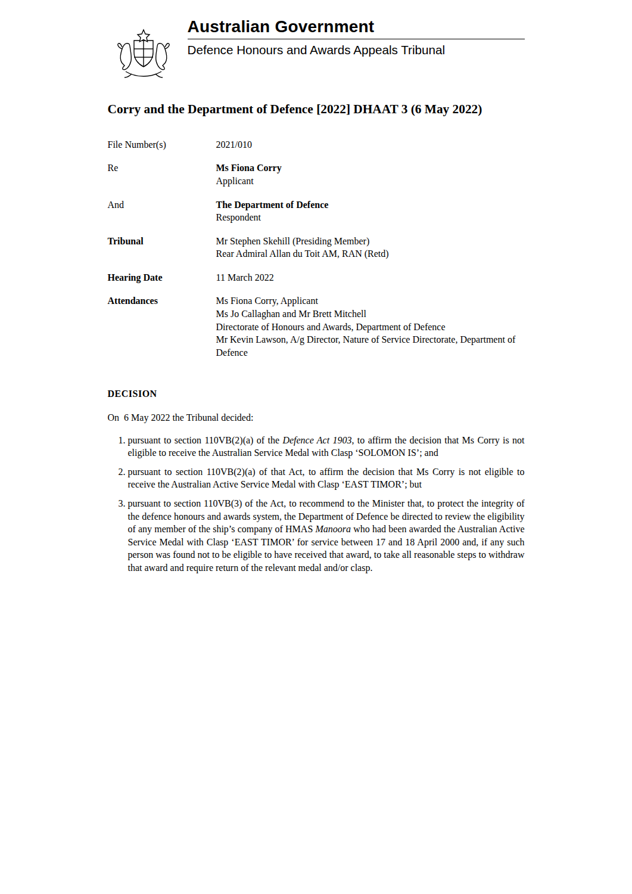Australian Government
Defence Honours and Awards Appeals Tribunal
Corry and the Department of Defence [2022] DHAAT 3 (6 May 2022)
| File Number(s) | 2021/010 |
| Re | Ms Fiona Corry Applicant |
| And | The Department of Defence Respondent |
| Tribunal | Mr Stephen Skehill (Presiding Member) Rear Admiral Allan du Toit AM, RAN (Retd) |
| Hearing Date | 11 March 2022 |
| Attendances | Ms Fiona Corry, Applicant Ms Jo Callaghan and Mr Brett Mitchell Directorate of Honours and Awards, Department of Defence Mr Kevin Lawson, A/g Director, Nature of Service Directorate, Department of Defence |
DECISION
On 6 May 2022 the Tribunal decided:
pursuant to section 110VB(2)(a) of the Defence Act 1903, to affirm the decision that Ms Corry is not eligible to receive the Australian Service Medal with Clasp ‘SOLOMON IS’; and
pursuant to section 110VB(2)(a) of that Act, to affirm the decision that Ms Corry is not eligible to receive the Australian Active Service Medal with Clasp ‘EAST TIMOR’; but
pursuant to section 110VB(3) of the Act, to recommend to the Minister that, to protect the integrity of the defence honours and awards system, the Department of Defence be directed to review the eligibility of any member of the ship’s company of HMAS Manoora who had been awarded the Australian Active Service Medal with Clasp ‘EAST TIMOR’ for service between 17 and 18 April 2000 and, if any such person was found not to be eligible to have received that award, to take all reasonable steps to withdraw that award and require return of the relevant medal and/or clasp.